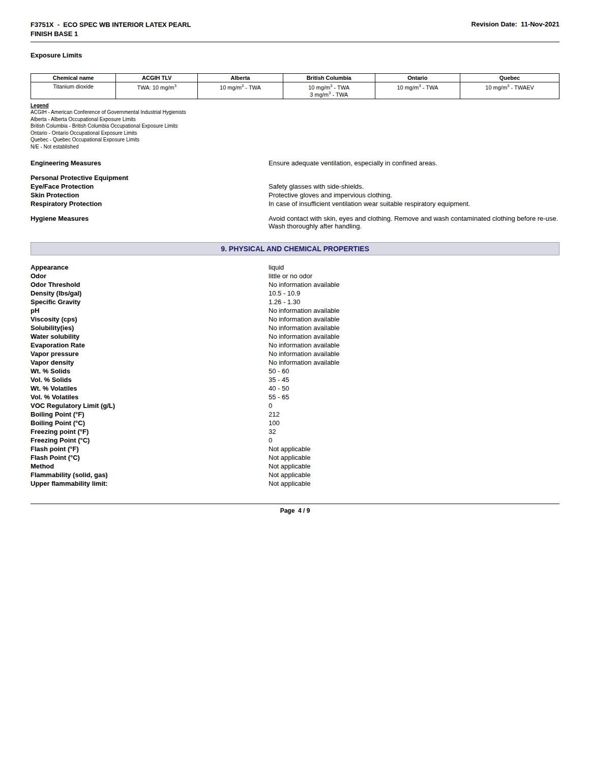F3751X - ECO SPEC WB INTERIOR LATEX PEARL
FINISH BASE 1
Revision Date: 11-Nov-2021
Exposure Limits
| Chemical name | ACGIH TLV | Alberta | British Columbia | Ontario | Quebec |
| --- | --- | --- | --- | --- | --- |
| Titanium dioxide | TWA: 10 mg/m 3 | 10 mg/m 3 - TWA | 10 mg/m 3 - TWA 3 mg/m 3 - TWA | 10 mg/m 3 - TWA | 10 mg/m 3 - TWAEV |
Legend
ACGIH - American Conference of Governmental Industrial Hygienists
Alberta - Alberta Occupational Exposure Limits
British Columbia - British Columbia Occupational Exposure Limits
Ontario - Ontario Occupational Exposure Limits
Quebec - Quebec Occupational Exposure Limits
N/E - Not established
| Engineering Measures | Ensure adequate ventilation, especially in confined areas. |
| Personal Protective Equipment | |
| Eye/Face Protection | Safety glasses with side-shields. |
| Skin Protection | Protective gloves and impervious clothing. |
| Respiratory Protection | In case of insufficient ventilation wear suitable respiratory equipment. |
| Hygiene Measures | Avoid contact with skin, eyes and clothing. Remove and wash contaminated clothing before re-use. Wash thoroughly after handling. |
9. PHYSICAL AND CHEMICAL PROPERTIES
| Appearance | liquid |
| Odor | little or no odor |
| Odor Threshold | No information available |
| Density (lbs/gal) | 10.5 - 10.9 |
| Specific Gravity | 1.26 - 1.30 |
| pH | No information available |
| Viscosity (cps) | No information available |
| Solubility(ies) | No information available |
| Water solubility | No information available |
| Evaporation Rate | No information available |
| Vapor pressure | No information available |
| Vapor density | No information available |
| Wt. % Solids | 50 - 60 |
| Vol. % Solids | 35 - 45 |
| Wt. % Volatiles | 40 - 50 |
| Vol. % Volatiles | 55 - 65 |
| VOC Regulatory Limit (g/L) | 0 |
| Boiling Point (°F) | 212 |
| Boiling Point (°C) | 100 |
| Freezing point (°F) | 32 |
| Freezing Point (°C) | 0 |
| Flash point (°F) | Not applicable |
| Flash Point (°C) | Not applicable |
| Method | Not applicable |
| Flammability (solid, gas) | Not applicable |
| Upper flammability limit: | Not applicable |
Page 4 / 9